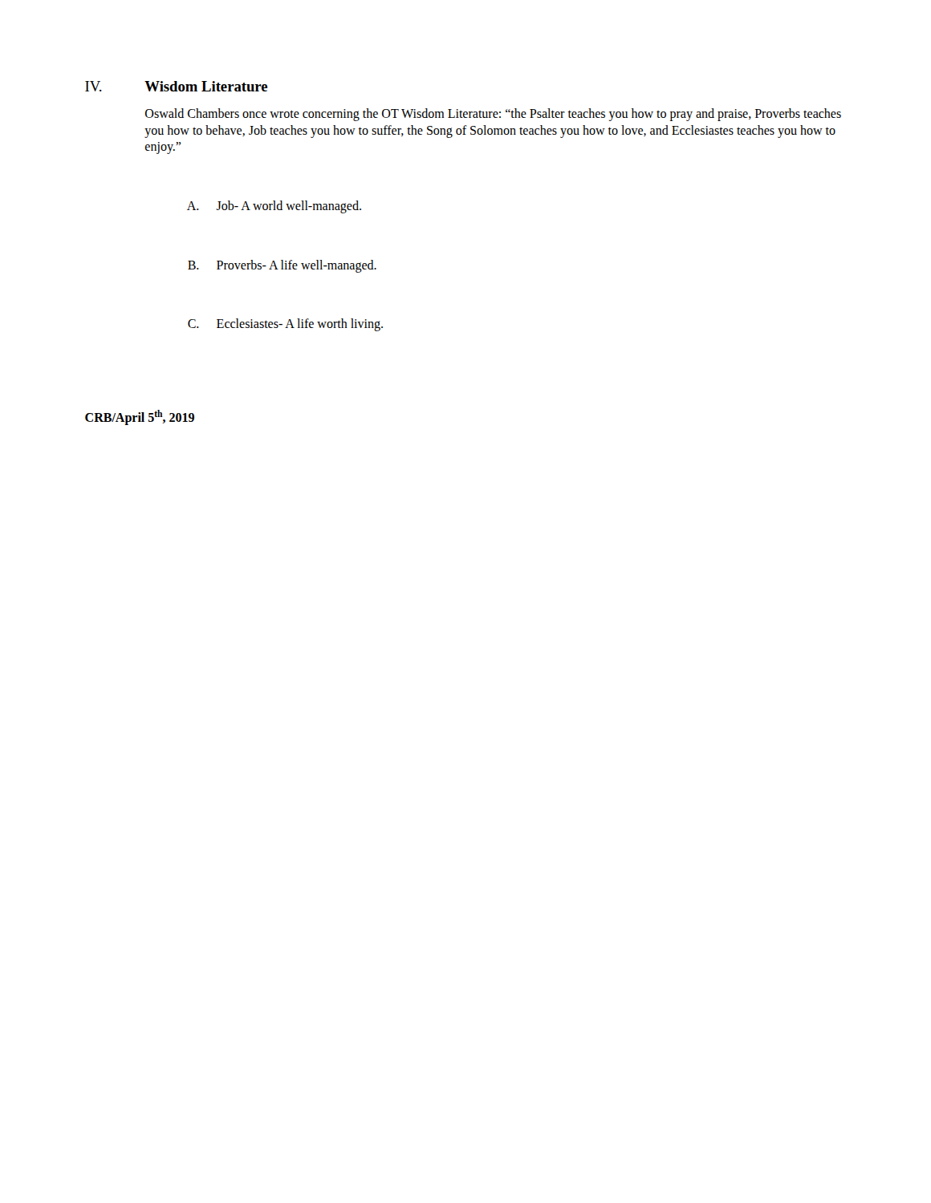IV.
Wisdom Literature
Oswald Chambers once wrote concerning the OT Wisdom Literature: “the Psalter teaches you how to pray and praise, Proverbs teaches you how to behave, Job teaches you how to suffer, the Song of Solomon teaches you how to love, and Ecclesiastes teaches you how to enjoy.”
Job- A world well-managed.
Proverbs- A life well-managed.
Ecclesiastes- A life worth living.
CRB/April 5th, 2019